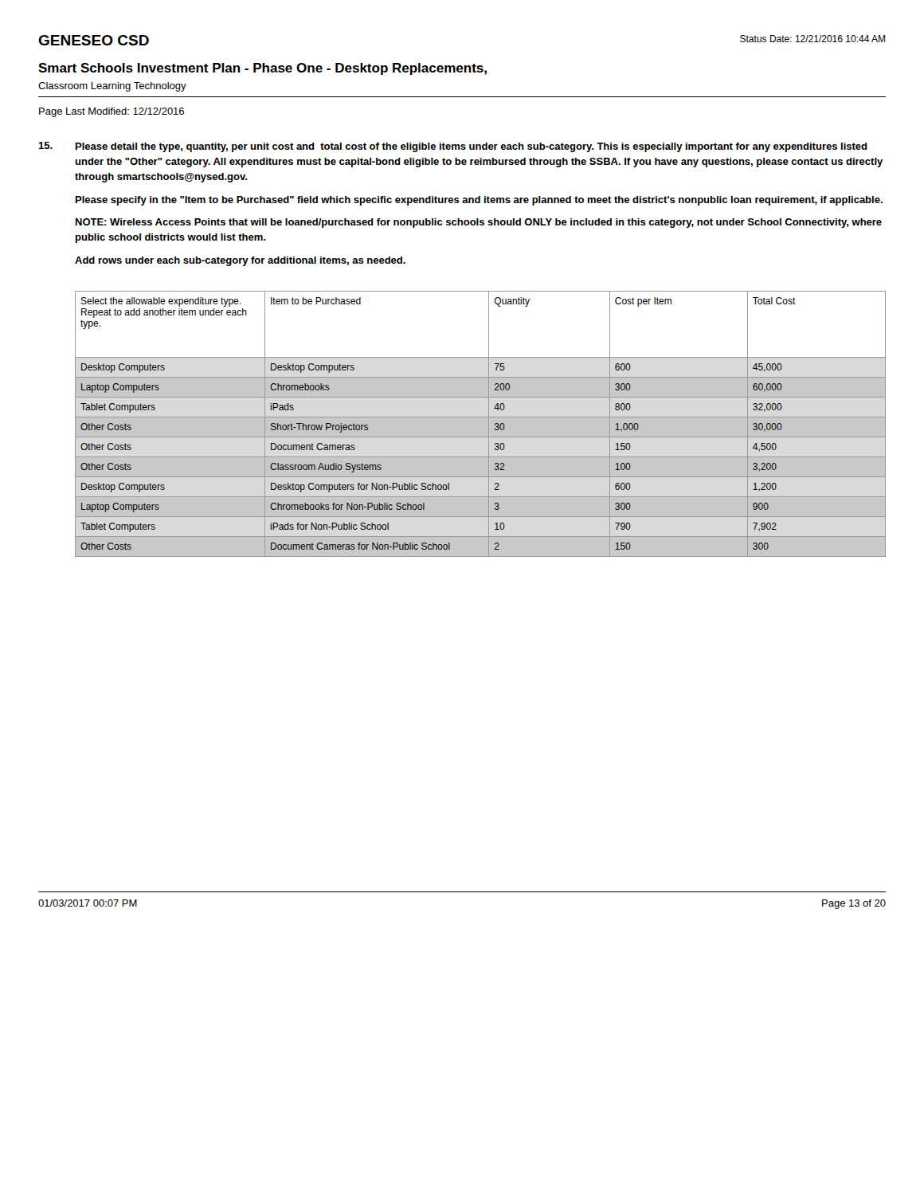GENESEO CSD
Status Date: 12/21/2016 10:44 AM
Smart Schools Investment Plan - Phase One - Desktop Replacements,
Classroom Learning Technology
Page Last Modified: 12/12/2016
15.
Please detail the type, quantity, per unit cost and total cost of the eligible items under each sub-category. This is especially important for any expenditures listed under the "Other" category. All expenditures must be capital-bond eligible to be reimbursed through the SSBA. If you have any questions, please contact us directly through smartschools@nysed.gov.
Please specify in the "Item to be Purchased" field which specific expenditures and items are planned to meet the district's nonpublic loan requirement, if applicable.
NOTE: Wireless Access Points that will be loaned/purchased for nonpublic schools should ONLY be included in this category, not under School Connectivity, where public school districts would list them.
Add rows under each sub-category for additional items, as needed.
| Select the allowable expenditure type. Repeat to add another item under each type. | Item to be Purchased | Quantity | Cost per Item | Total Cost |
| --- | --- | --- | --- | --- |
| Desktop Computers | Desktop Computers | 75 | 600 | 45,000 |
| Laptop Computers | Chromebooks | 200 | 300 | 60,000 |
| Tablet Computers | iPads | 40 | 800 | 32,000 |
| Other Costs | Short-Throw Projectors | 30 | 1,000 | 30,000 |
| Other Costs | Document Cameras | 30 | 150 | 4,500 |
| Other Costs | Classroom Audio Systems | 32 | 100 | 3,200 |
| Desktop Computers | Desktop Computers for Non-Public School | 2 | 600 | 1,200 |
| Laptop Computers | Chromebooks for Non-Public School | 3 | 300 | 900 |
| Tablet Computers | iPads for Non-Public School | 10 | 790 | 7,902 |
| Other Costs | Document Cameras for Non-Public School | 2 | 150 | 300 |
01/03/2017 00:07 PM
Page 13 of 20